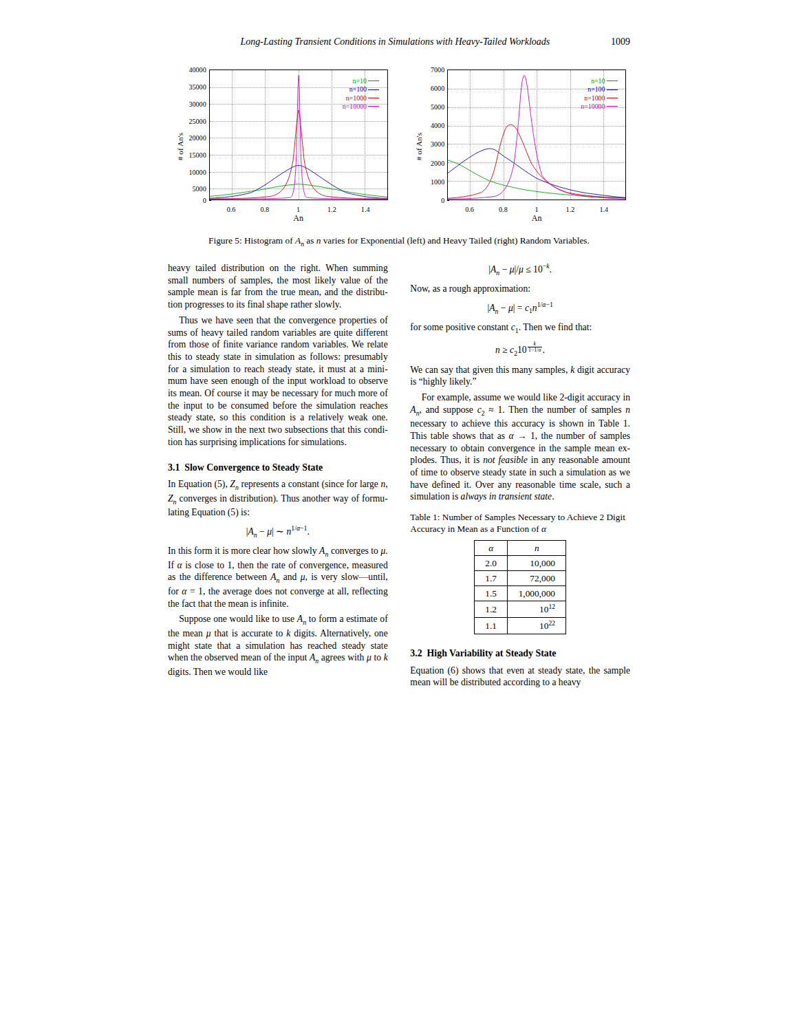Long-Lasting Transient Conditions in Simulations with Heavy-Tailed Workloads 1009
# of An's
40000
35000
30000
25000
20000
15000
10000
5000
0
n=10
n=100
n=1000
n=10000
0.6
0.8
1
1.2
1.4
An
# of An's
7000
6000
5000
4000
3000
2000
1000
0
n=10
n=100
n=1000
n=10000
0.6
0.8
1
1.2
1.4
An
Figure 5: Histogram of An as n varies for Exponential (left) and Heavy Tailed (right) Random Variables.
heavy tailed distribution on the right. When summing small numbers of samples, the most likely value of the sample mean is far from the true mean, and the distribution progresses to its final shape rather slowly.
Thus we have seen that the convergence properties of sums of heavy tailed random variables are quite different from those of finite variance random variables. We relate this to steady state in simulation as follows: presumably for a simulation to reach steady state, it must at a minimum have seen enough of the input workload to observe its mean. Of course it may be necessary for much more of the input to be consumed before the simulation reaches steady state, so this condition is a relatively weak one. Still, we show in the next two subsections that this condition has surprising implications for simulations.
3.1 Slow Convergence to Steady State
In Equation (5), Zn represents a constant (since for large n, Zn converges in distribution). Thus another way of formulating Equation (5) is:
|An − μ| ∼ n1/α−1.
In this form it is more clear how slowly An converges to μ. If α is close to 1, then the rate of convergence, measured as the difference between An and μ, is very slow—until, for α = 1, the average does not converge at all, reflecting the fact that the mean is infinite.
Suppose one would like to use An to form a estimate of the mean μ that is accurate to k digits. Alternatively, one might state that a simulation has reached steady state when the observed mean of the input An agrees with μ to k digits. Then we would like
|An − μ|/μ ≤ 10−k.
Now, as a rough approximation:
|An − μ| = c1n1/α−1
for some positive constant c1. Then we find that:
n ≥ c210k 1−1/α.
We can say that given this many samples, k digit accuracy is “highly likely.”
For example, assume we would like 2-digit accuracy in An, and suppose c2 ≈ 1. Then the number of samples n necessary to achieve this accuracy is shown in Table 1. This table shows that as α → 1, the number of samples necessary to obtain convergence in the sample mean explodes. Thus, it is not feasible in any reasonable amount of time to observe steady state in such a simulation as we have defined it. Over any reasonable time scale, such a simulation is always in transient state.
Table 1: Number of Samples Necessary to Achieve 2 Digit Accuracy in Mean as a Function of α
| α | n |
| --- | --- |
| 2.0 | 10,000 |
| 1.7 | 72,000 |
| 1.5 | 1,000,000 |
| 1.2 | 10 12 |
| 1.1 | 10 22 |
3.2 High Variability at Steady State
Equation (6) shows that even at steady state, the sample mean will be distributed according to a heavy